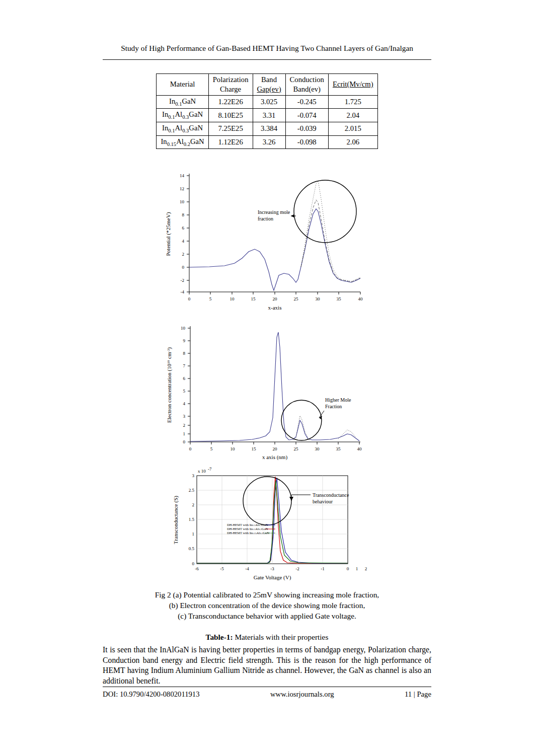Study of High Performance of Gan-Based HEMT Having Two Channel Layers of Gan/Inalgan
| Material | Polarization Charge | Band Gap(ev) | Conduction Band(ev) | Ecrit(Mv/cm) |
| --- | --- | --- | --- | --- |
| In 0.1 GaN | 1.22E26 | 3.025 | -0.245 | 1.725 |
| In 0.1 Al 0.3 GaN | 8.10E25 | 3.31 | -0.074 | 2.04 |
| In 0.1 Al 0.3 GaN | 7.25E25 | 3.384 | -0.039 | 2.015 |
| In 0.15 Al 0.2 GaN | 1.12E26 | 3.26 | -0.098 | 2.06 |
14 12 10 8 6 4 2 0 -2 -4 0 5 10 15 20 25 30 35 40 x-axis Potential (*25meV) Increasing mole fraction
10 9 8 7 6 5 4 3 2 1 0 0 5 10 15 20 25 30 35 40 x axis (nm) Electron concentration (1018 cm-3) Higher Mole Fraction
3 2.5 2 1.5 1 0.5 0 x 10 -7 -6 -5 -4 -3 -2 -1 0 1 2 Gate Voltage (V) Transconductance (S) Transconductance behaviour DH-HEMT with In0.1Al0.3GaN DH-HEMT with In0.1Al0.2GaN DH-HEMT with In0.15Al0.2GaN
Fig 2 (a) Potential calibrated to 25mV showing increasing mole fraction,
(b) Electron concentration of the device showing mole fraction,
(c) Transconductance behavior with applied Gate voltage.
Table-1: Materials with their properties
It is seen that the InAlGaN is having better properties in terms of bandgap energy, Polarization charge, Conduction band energy and Electric field strength. This is the reason for the high performance of HEMT having Indium Aluminium Gallium Nitride as channel. However, the GaN as channel is also an additional benefit.
DOI: 10.9790/4200-0802011913 www.iosrjournals.org 11 | Page